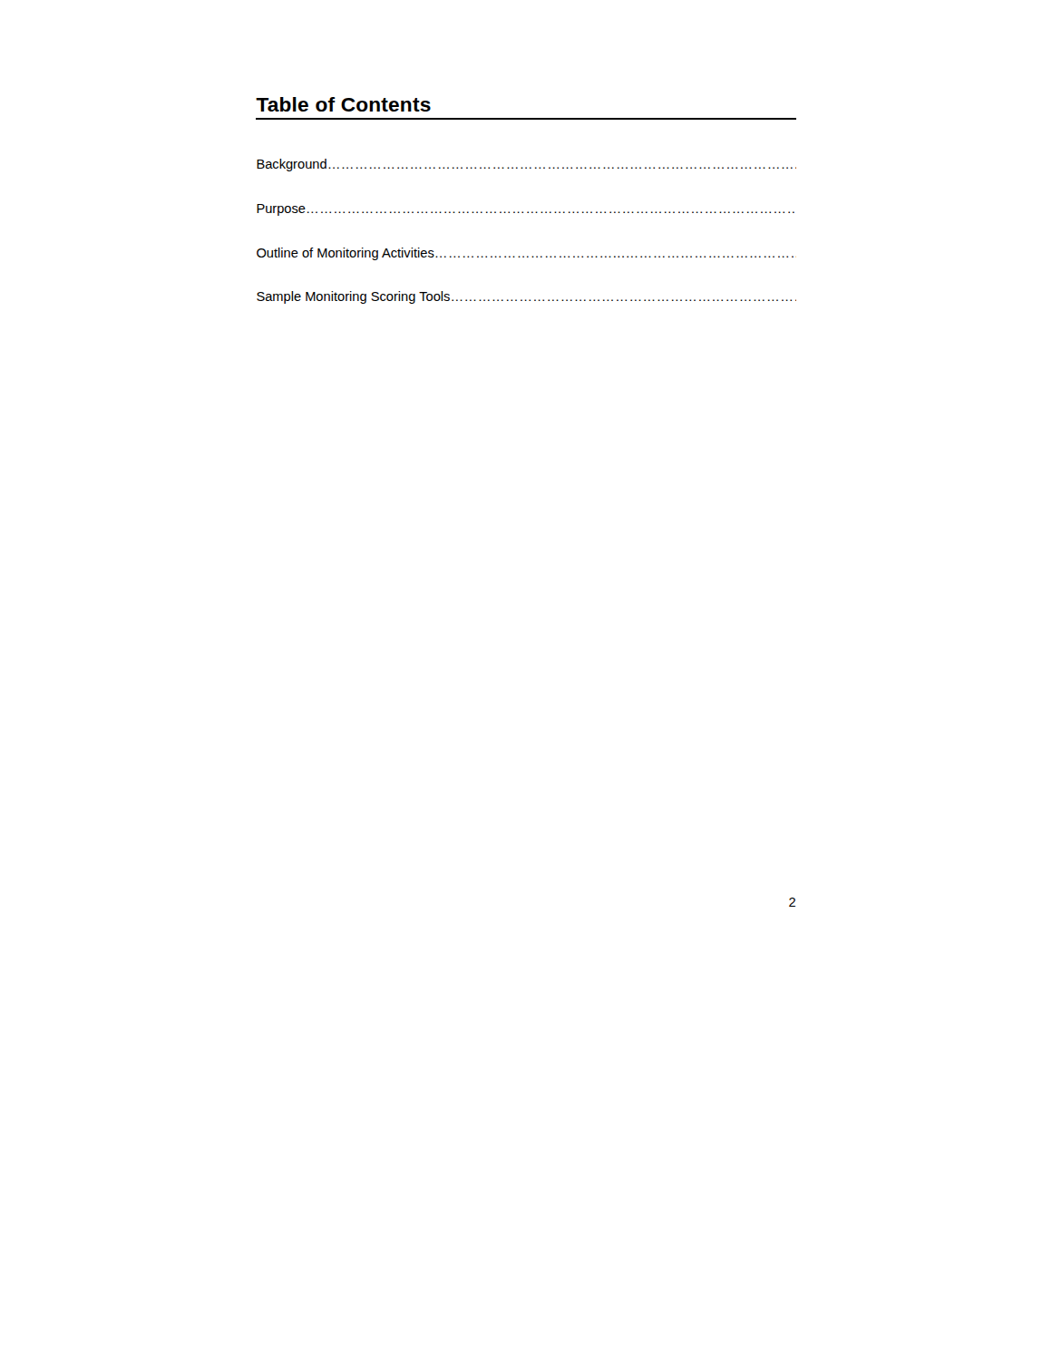Table of Contents
Background…………………………………………………………………………………………...………3
Purpose…………………………………………………………………………………………………...…….. 3
Outline of Monitoring Activities…………………………………...……………………………………….…... 4
Sample Monitoring Scoring Tools……………………………………………………………………………. 6
2